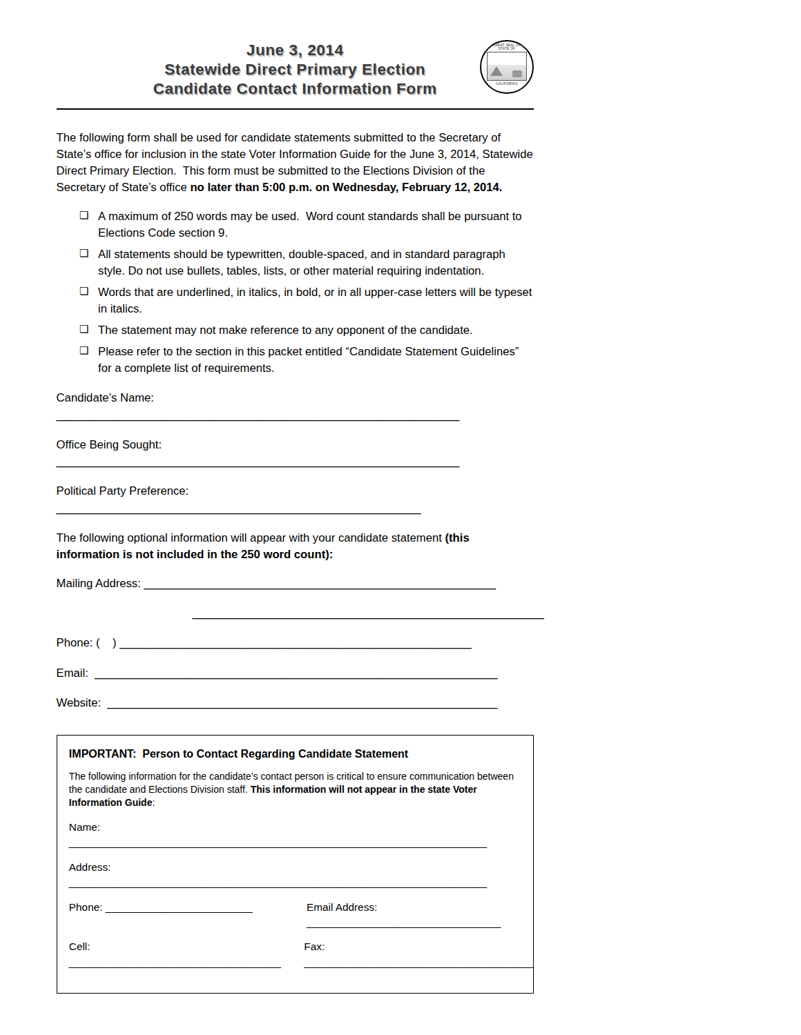THE GREAT SEAL OF THE STATE OF
CALIFORNIA
June 3, 2014
Statewide Direct Primary Election
Candidate Contact Information Form
The following form shall be used for candidate statements submitted to the Secretary of State’s office for inclusion in the state Voter Information Guide for the June 3, 2014, Statewide Direct Primary Election. This form must be submitted to the Elections Division of the Secretary of State’s office no later than 5:00 p.m. on Wednesday, February 12, 2014.
A maximum of 250 words may be used. Word count standards shall be pursuant to Elections Code section 9.
All statements should be typewritten, double-spaced, and in standard paragraph style. Do not use bullets, tables, lists, or other material requiring indentation.
Words that are underlined, in italics, in bold, or in all upper-case letters will be typeset in italics.
The statement may not make reference to any opponent of the candidate.
Please refer to the section in this packet entitled “Candidate Statement Guidelines” for a complete list of requirements.
Candidate’s Name: _______________________________________________________________
Office Being Sought: _______________________________________________________________
Political Party Preference: _________________________________________________________
The following optional information will appear with your candidate statement (this information is not included in the 250 word count):
Mailing Address: _______________________________________________________
_______________________________________________________
Phone: ( ) _______________________________________________________
Email: _______________________________________________________________
Website: _____________________________________________________________
IMPORTANT: Person to Contact Regarding Candidate Statement
The following information for the candidate’s contact person is critical to ensure communication between the candidate and Elections Division staff. This information will not appear in the state Voter Information Guide:
Name: _______________________________________________________________________
Address: _______________________________________________________________________
Phone: _________________________
Email Address: _________________________________
Cell: ____________________________________
Fax: _______________________________________